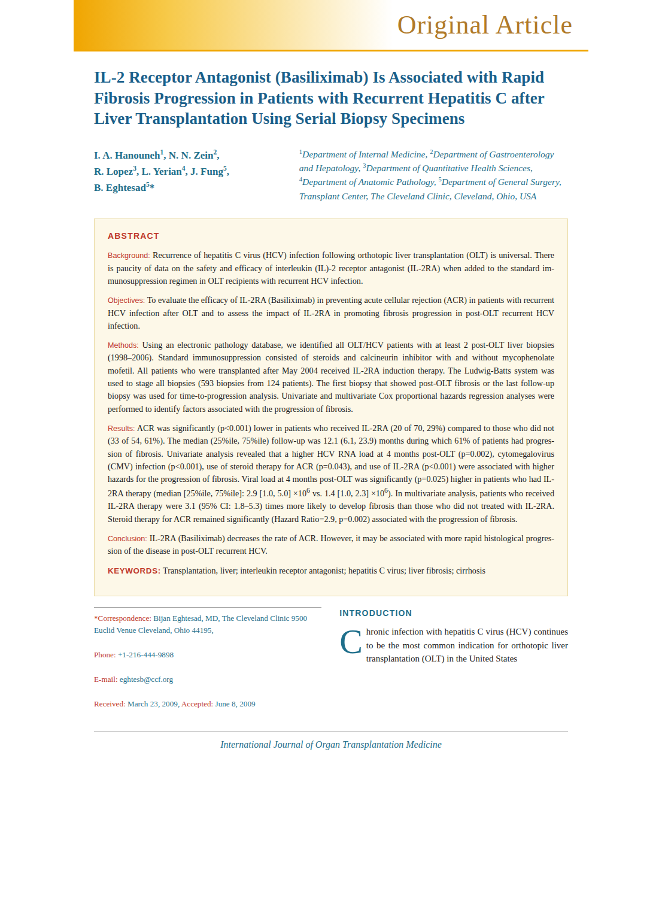Original Article
IL-2 Receptor Antagonist (Basiliximab) Is Associated with Rapid Fibrosis Progression in Patients with Recurrent Hepatitis C after Liver Transplantation Using Serial Biopsy Specimens
I. A. Hanouneh1, N. N. Zein2,
R. Lopez3, L. Yerian4, J. Fung5,
B. Eghtesad5*
1Department of Internal Medicine, 2Department of Gastroenterology and Hepatology, 3Department of Quantitative Health Sciences, 4Department of Anatomic Pathology, 5Department of General Surgery, Transplant Center, The Cleveland Clinic, Cleveland, Ohio, USA
ABSTRACT
Background: Recurrence of hepatitis C virus (HCV) infection following orthotopic liver transplantation (OLT) is universal. There is paucity of data on the safety and efficacy of interleukin (IL)-2 receptor antagonist (IL-2RA) when added to the standard immunosuppression regimen in OLT recipients with recurrent HCV infection.
Objectives: To evaluate the efficacy of IL-2RA (Basiliximab) in preventing acute cellular rejection (ACR) in patients with recurrent HCV infection after OLT and to assess the impact of IL-2RA in promoting fibrosis progression in post-OLT recurrent HCV infection.
Methods: Using an electronic pathology database, we identified all OLT/HCV patients with at least 2 post-OLT liver biopsies (1998–2006). Standard immunosuppression consisted of steroids and calcineurin inhibitor with and without mycophenolate mofetil. All patients who were transplanted after May 2004 received IL-2RA induction therapy. The Ludwig-Batts system was used to stage all biopsies (593 biopsies from 124 patients). The first biopsy that showed post-OLT fibrosis or the last follow-up biopsy was used for time-to-progression analysis. Univariate and multivariate Cox proportional hazards regression analyses were performed to identify factors associated with the progression of fibrosis.
Results: ACR was significantly (p<0.001) lower in patients who received IL-2RA (20 of 70, 29%) compared to those who did not (33 of 54, 61%). The median (25%ile, 75%ile) follow-up was 12.1 (6.1, 23.9) months during which 61% of patients had progression of fibrosis. Univariate analysis revealed that a higher HCV RNA load at 4 months post-OLT (p=0.002), cytomegalovirus (CMV) infection (p<0.001), use of steroid therapy for ACR (p=0.043), and use of IL-2RA (p<0.001) were associated with higher hazards for the progression of fibrosis. Viral load at 4 months post-OLT was significantly (p=0.025) higher in patients who had IL-2RA therapy (median [25%ile, 75%ile]: 2.9 [1.0, 5.0] ×106 vs. 1.4 [1.0, 2.3] ×106). In multivariate analysis, patients who received IL-2RA therapy were 3.1 (95% CI: 1.8–5.3) times more likely to develop fibrosis than those who did not treated with IL-2RA. Steroid therapy for ACR remained significantly (Hazard Ratio=2.9, p=0.002) associated with the progression of fibrosis.
Conclusion: IL-2RA (Basiliximab) decreases the rate of ACR. However, it may be associated with more rapid histological progression of the disease in post-OLT recurrent HCV.
KEYWORDS: Transplantation, liver; interleukin receptor antagonist; hepatitis C virus; liver fibrosis; cirrhosis
*Correspondence: Bijan Eghtesad, MD, The Cleveland Clinic 9500 Euclid Venue Cleveland, Ohio 44195,
Phone: +1-216-444-9898
E-mail: eghtesb@ccf.org
Received: March 23, 2009, Accepted: June 8, 2009
INTRODUCTION
Chronic infection with hepatitis C virus (HCV) continues to be the most common indication for orthotopic liver transplantation (OLT) in the United States
International Journal of Organ Transplantation Medicine